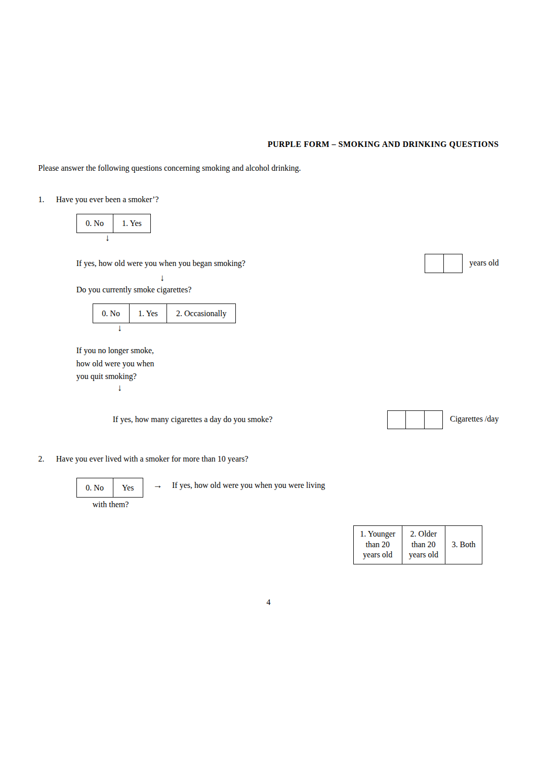PURPLE FORM – SMOKING AND DRINKING QUESTIONS
Please answer the following questions concerning smoking and alcohol drinking.
Have you ever been a smoker’?
| 0. No | 1. Yes |
If yes, how old were you when you began smoking? years old
Do you currently smoke cigarettes?
| 0. No | 1. Yes | 2. Occasionally |
If you no longer smoke,
how old were you when
you quit smoking?
If yes, how many cigarettes a day do you smoke? Cigarettes /day
Have you ever lived with a smoker for more than 10 years?
| 0. No | Yes |
→ If yes, how old were you when you were living
with them?
| 1. Younger than 20 years old | 2. Older than 20 years old | 3. Both |
4